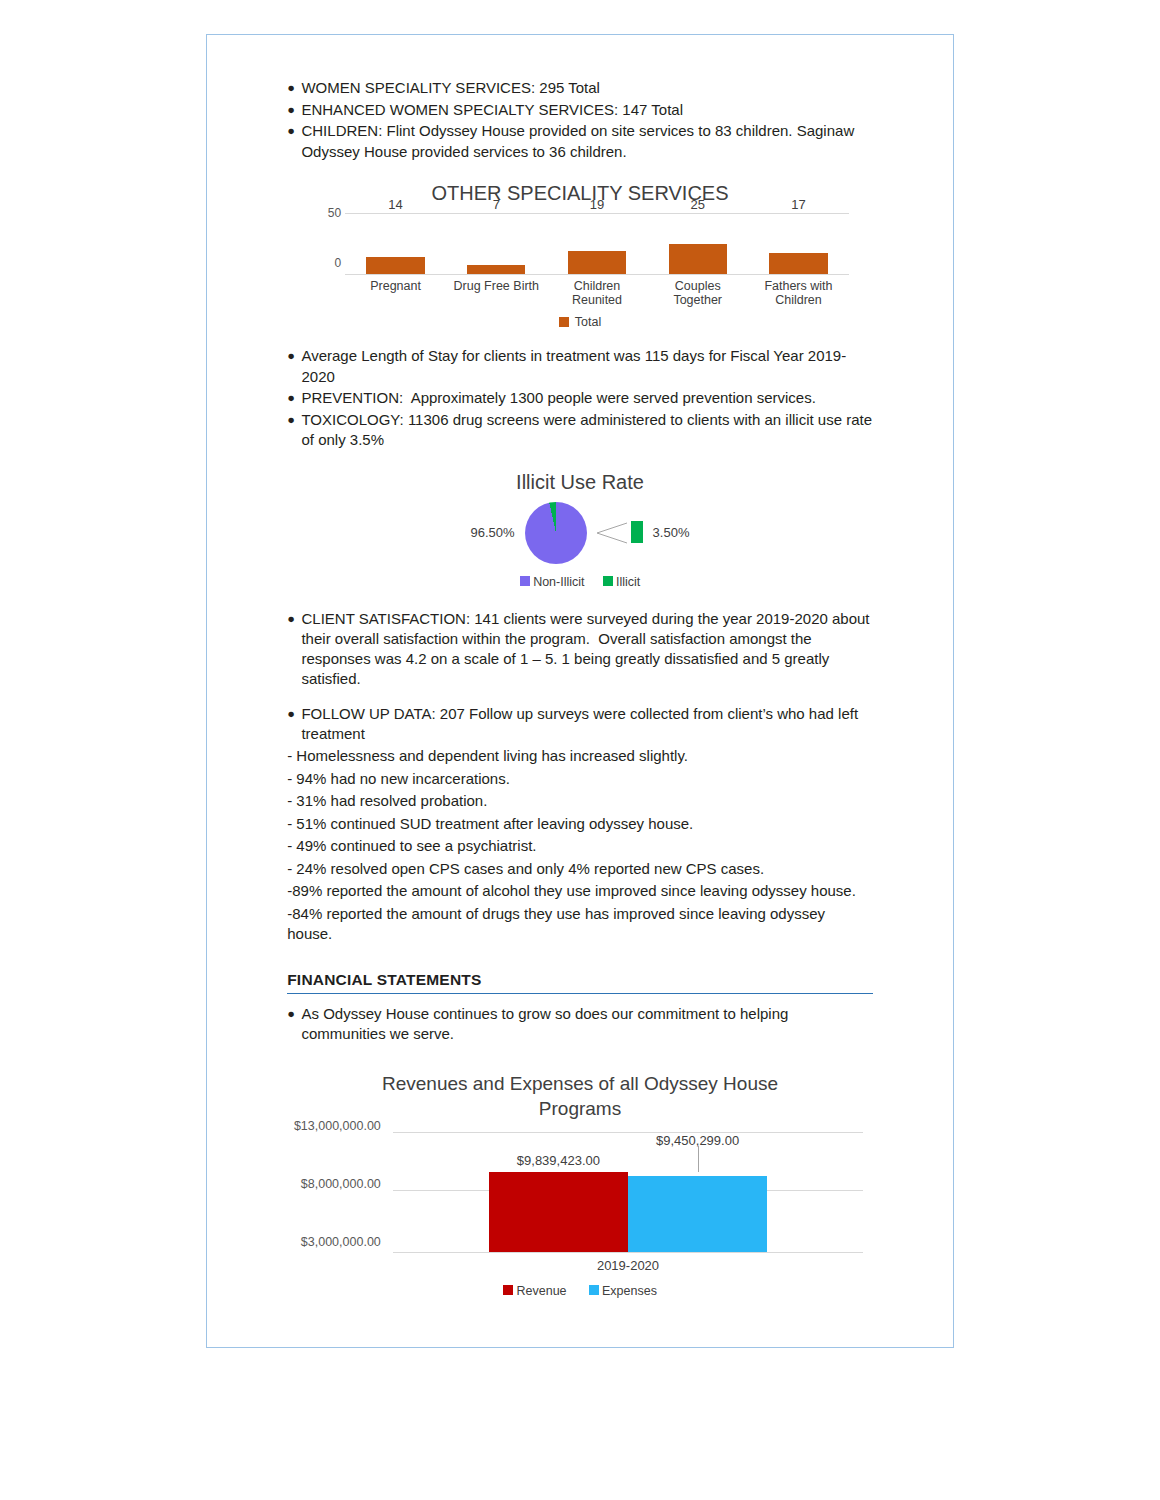Women Speciality Services: 295 Total
Enhanced Women Specialty Services: 147 Total
Children: Flint Odyssey House provided on site services to 83 children. Saginaw Odyssey House provided services to 36 children.
OTHER SPECIALITY SERVICES
50 0
14
7
19
25
17
Pregnant
Drug Free Birth
Children
Reunited
Couples
Together
Fathers with
Children
Total
Average Length of Stay for clients in treatment was 115 days for Fiscal Year 2019-2020
Prevention: Approximately 1300 people were served prevention services.
Toxicology: 11306 drug screens were administered to clients with an illicit use rate of only 3.5%
Illicit Use Rate
96.50%
3.50%
Non-Illicit Illicit
Client Satisfaction: 141 clients were surveyed during the year 2019-2020 about their overall satisfaction within the program. Overall satisfaction amongst the responses was 4.2 on a scale of 1 – 5. 1 being greatly dissatisfied and 5 greatly satisfied.
Follow Up Data: 207 Follow up surveys were collected from client’s who had left treatment
- Homelessness and dependent living has increased slightly.
- 94% had no new incarcerations.
- 31% had resolved probation.
- 51% continued SUD treatment after leaving odyssey house.
- 49% continued to see a psychiatrist.
- 24% resolved open CPS cases and only 4% reported new CPS cases.
-89% reported the amount of alcohol they use improved since leaving odyssey house.
-84% reported the amount of drugs they use has improved since leaving odyssey house.
FINANCIAL STATEMENTS
As Odyssey House continues to grow so does our commitment to helping communities we serve.
Revenues and Expenses of all Odyssey House
Programs
$13,000,000.00 $8,000,000.00 $3,000,000.00
$9,839,423.00
$9,450,299.00
2019-2020
Revenue Expenses